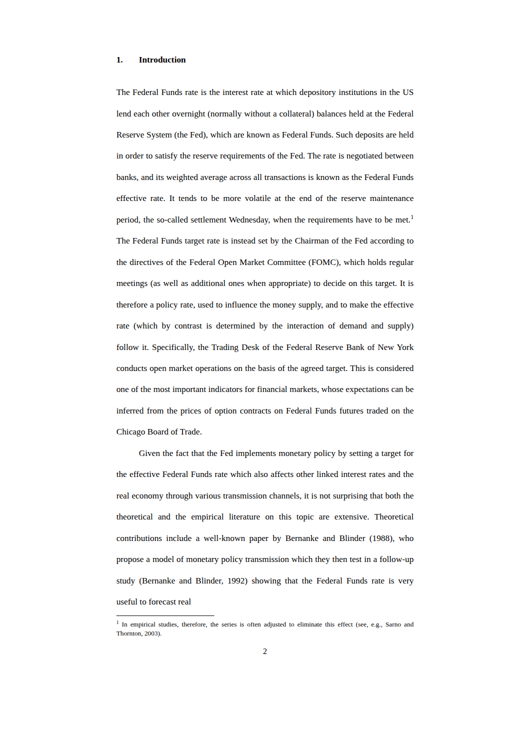1. Introduction
The Federal Funds rate is the interest rate at which depository institutions in the US lend each other overnight (normally without a collateral) balances held at the Federal Reserve System (the Fed), which are known as Federal Funds. Such deposits are held in order to satisfy the reserve requirements of the Fed. The rate is negotiated between banks, and its weighted average across all transactions is known as the Federal Funds effective rate. It tends to be more volatile at the end of the reserve maintenance period, the so-called settlement Wednesday, when the requirements have to be met.1 The Federal Funds target rate is instead set by the Chairman of the Fed according to the directives of the Federal Open Market Committee (FOMC), which holds regular meetings (as well as additional ones when appropriate) to decide on this target. It is therefore a policy rate, used to influence the money supply, and to make the effective rate (which by contrast is determined by the interaction of demand and supply) follow it. Specifically, the Trading Desk of the Federal Reserve Bank of New York conducts open market operations on the basis of the agreed target. This is considered one of the most important indicators for financial markets, whose expectations can be inferred from the prices of option contracts on Federal Funds futures traded on the Chicago Board of Trade.
Given the fact that the Fed implements monetary policy by setting a target for the effective Federal Funds rate which also affects other linked interest rates and the real economy through various transmission channels, it is not surprising that both the theoretical and the empirical literature on this topic are extensive. Theoretical contributions include a well-known paper by Bernanke and Blinder (1988), who propose a model of monetary policy transmission which they then test in a follow-up study (Bernanke and Blinder, 1992) showing that the Federal Funds rate is very useful to forecast real
1 In empirical studies, therefore, the series is often adjusted to eliminate this effect (see, e.g., Sarno and Thornton, 2003).
2